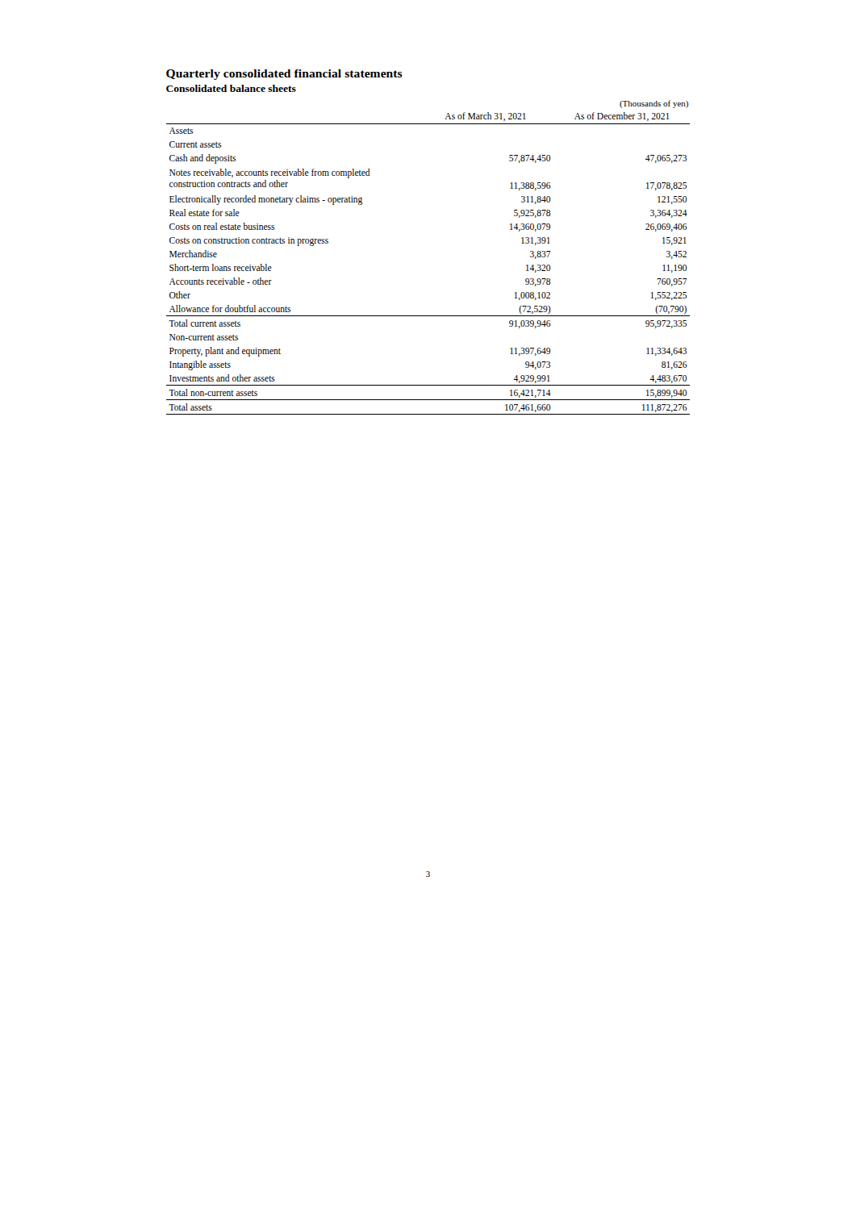Quarterly consolidated financial statements
Consolidated balance sheets
(Thousands of yen)
| | As of March 31, 2021 | As of December 31, 2021 |
| --- | --- | --- |
| Assets | | |
| Current assets | | |
| Cash and deposits | 57,874,450 | 47,065,273 |
| Notes receivable, accounts receivable from completed construction contracts and other | 11,388,596 | 17,078,825 |
| Electronically recorded monetary claims - operating | 311,840 | 121,550 |
| Real estate for sale | 5,925,878 | 3,364,324 |
| Costs on real estate business | 14,360,079 | 26,069,406 |
| Costs on construction contracts in progress | 131,391 | 15,921 |
| Merchandise | 3,837 | 3,452 |
| Short-term loans receivable | 14,320 | 11,190 |
| Accounts receivable - other | 93,978 | 760,957 |
| Other | 1,008,102 | 1,552,225 |
| Allowance for doubtful accounts | (72,529) | (70,790) |
| Total current assets | 91,039,946 | 95,972,335 |
| Non-current assets | | |
| Property, plant and equipment | 11,397,649 | 11,334,643 |
| Intangible assets | 94,073 | 81,626 |
| Investments and other assets | 4,929,991 | 4,483,670 |
| Total non-current assets | 16,421,714 | 15,899,940 |
| Total assets | 107,461,660 | 111,872,276 |
3